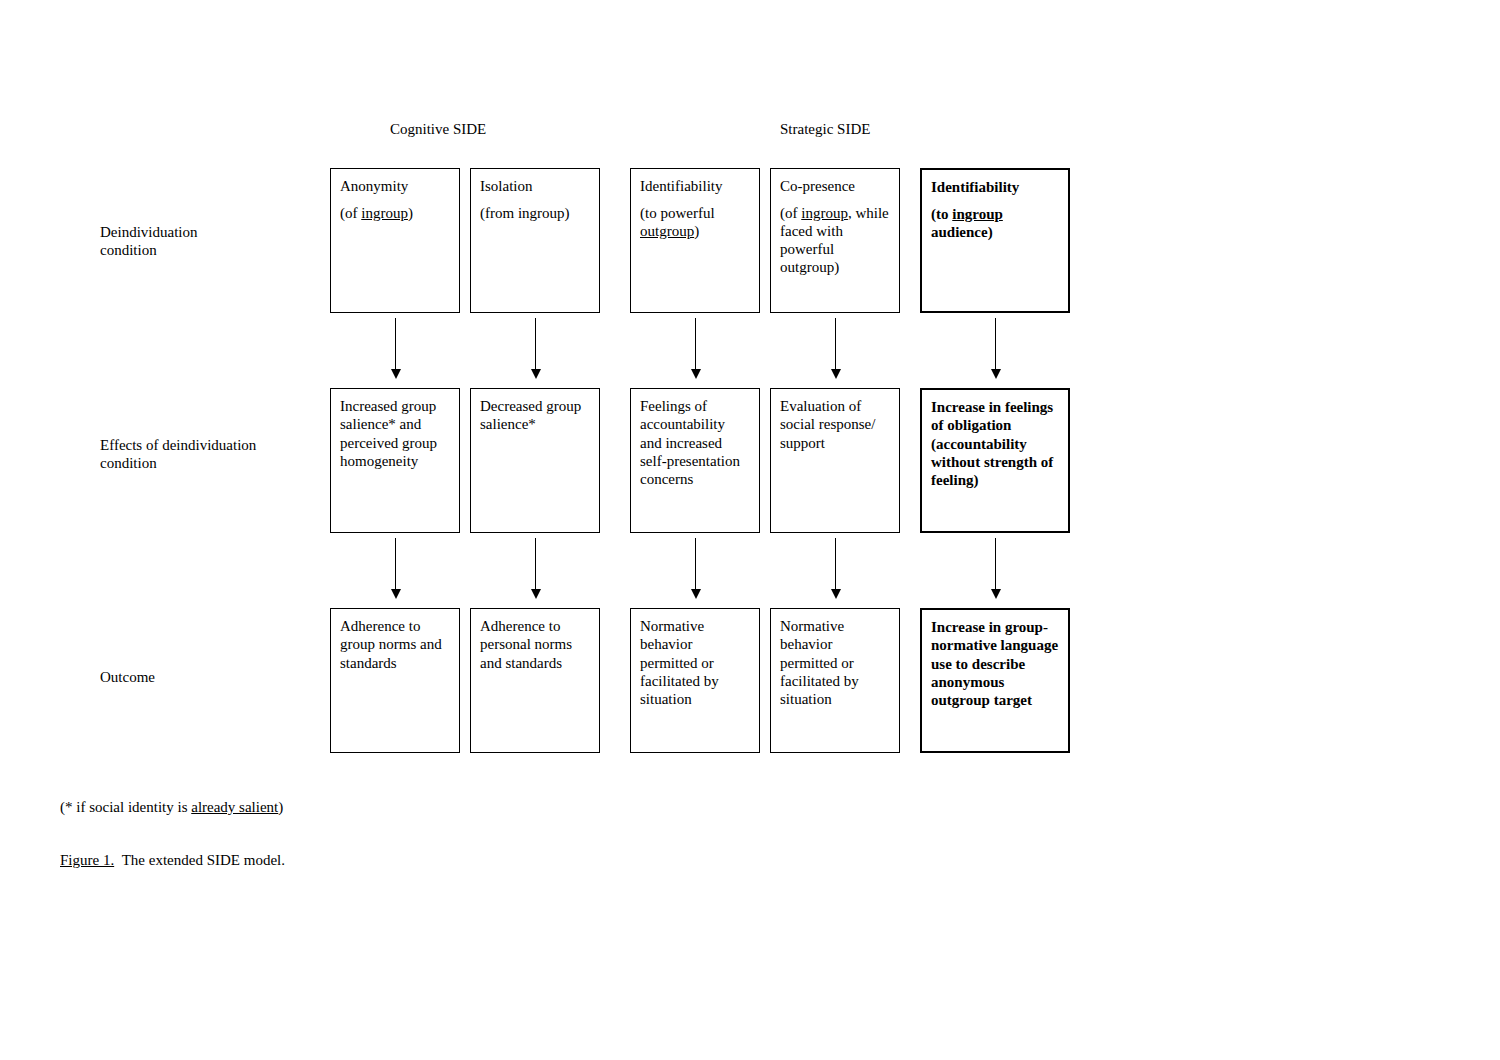Cognitive SIDE Strategic SIDE
Deindividuation
condition
Anonymity
(of ingroup)
Isolation
(from ingroup)
Identifiability
(to powerful outgroup)
Co-presence
(of ingroup, while faced with powerful outgroup)
Identifiability
(to ingroup audience)
Effects of deindividuation
condition
Increased group salience* and perceived group homogeneity
Decreased group salience*
Feelings of accountability and increased self-presentation concerns
Evaluation of social response/ support
Increase in feelings of obligation (accountability without strength of feeling)
Outcome
Adherence to group norms and standards
Adherence to personal norms and standards
Normative behavior permitted or facilitated by situation
Normative behavior permitted or facilitated by situation
Increase in group-normative language use to describe anonymous outgroup target
(* if social identity is already salient)
Figure 1. The extended SIDE model.